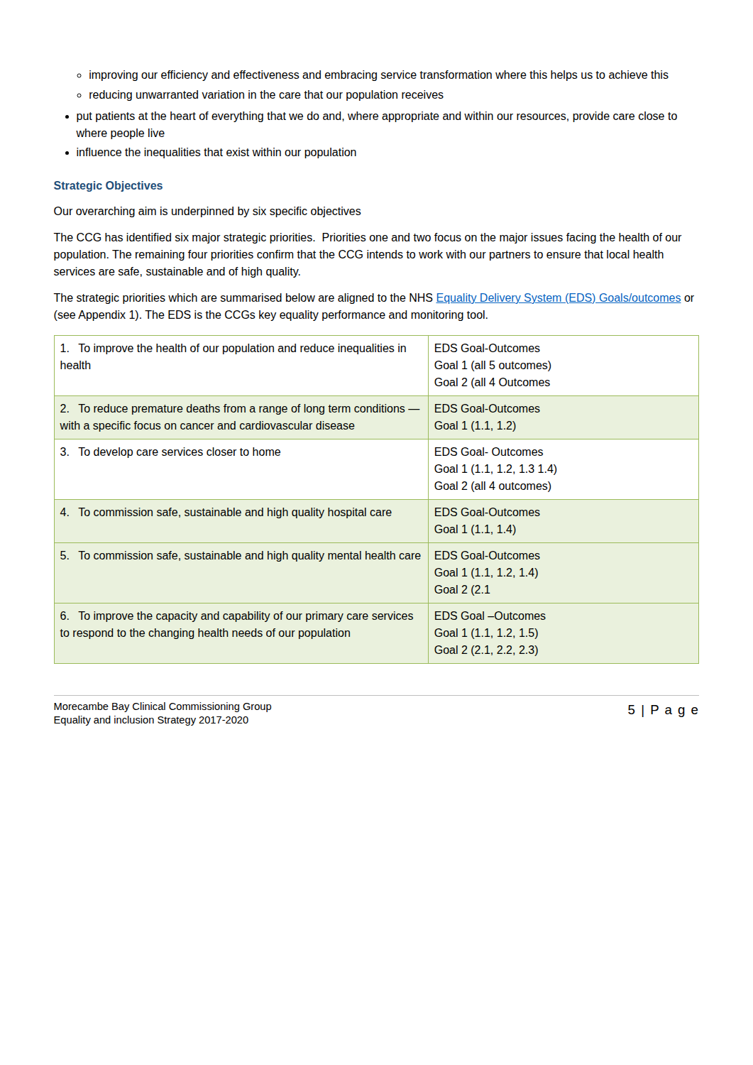improving our efficiency and effectiveness and embracing service transformation where this helps us to achieve this
reducing unwarranted variation in the care that our population receives
put patients at the heart of everything that we do and, where appropriate and within our resources, provide care close to where people live
influence the inequalities that exist within our population
Strategic Objectives
Our overarching aim is underpinned by six specific objectives
The CCG has identified six major strategic priorities. Priorities one and two focus on the major issues facing the health of our population. The remaining four priorities confirm that the CCG intends to work with our partners to ensure that local health services are safe, sustainable and of high quality.
The strategic priorities which are summarised below are aligned to the NHS Equality Delivery System (EDS) Goals/outcomes or (see Appendix 1). The EDS is the CCGs key equality performance and monitoring tool.
| 1. To improve the health of our population and reduce inequalities in health | EDS Goal-Outcomes Goal 1 (all 5 outcomes) Goal 2 (all 4 Outcomes |
| 2. To reduce premature deaths from a range of long term conditions — with a specific focus on cancer and cardiovascular disease | EDS Goal-Outcomes Goal 1 (1.1, 1.2) |
| 3. To develop care services closer to home | EDS Goal- Outcomes Goal 1 (1.1, 1.2, 1.3 1.4) Goal 2 (all 4 outcomes) |
| 4. To commission safe, sustainable and high quality hospital care | EDS Goal-Outcomes Goal 1 (1.1, 1.4) |
| 5. To commission safe, sustainable and high quality mental health care | EDS Goal-Outcomes Goal 1 (1.1, 1.2, 1.4) Goal 2 (2.1 |
| 6. To improve the capacity and capability of our primary care services to respond to the changing health needs of our population | EDS Goal –Outcomes Goal 1 (1.1, 1.2, 1.5) Goal 2 (2.1, 2.2, 2.3) |
Morecambe Bay Clinical Commissioning Group
Equality and inclusion Strategy 2017-2020
5 | P a g e